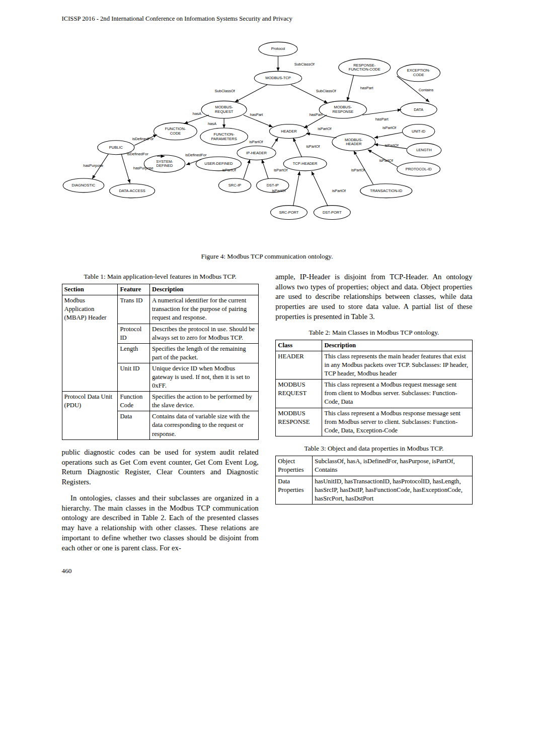ICISSP 2016 - 2nd International Conference on Information Systems Security and Privacy
Protocol MODBUS-TCP MODBUS- REQUEST MODBUS- RESPONSE RESPONSE- FUNCTION-CODE EXCEPTION- CODE DATA FUNCTION- CODE FUNCTION- PARAMETERS HEADER PUBLIC SYSTEM- DEFINED USER-DEFINED DIAGNOSTIC DATA-ACCESS IP-HEADER TCP-HEADER MODBUS- HEADER UNIT-ID LENGTH PROTOCOL-ID TRANSACTION-ID SRC-IP DST-IP SRC-PORT DST-PORT SubClassOf SubClassOf SubClassOf hasPart Contains hasPart hasA hasA hasPart hasPart isDefinedFor isDefinedFor isDefinedFor hasPurpose hasPurpose isPartOf isPartOf isPartOf isPartOf isPartOf isPartOf isPartOf isPartOf isPartOf isPartOf isPartOf
Figure 4: Modbus TCP communication ontology.
Table 1: Main application-level features in Modbus TCP.
| Section | Feature | Description |
| --- | --- | --- |
| Modbus Application (MBAP) Header | Trans ID | A numerical identifier for the current transaction for the purpose of pairing request and response. |
| Protocol ID | Describes the protocol in use. Should be always set to zero for Modbus TCP. |
| Length | Specifies the length of the remaining part of the packet. |
| Unit ID | Unique device ID when Modbus gateway is used. If not, then it is set to 0xFF. |
| Protocol Data Unit (PDU) | Function Code | Specifies the action to be performed by the slave device. |
| Data | Contains data of variable size with the data corresponding to the request or response. |
public diagnostic codes can be used for system audit related operations such as Get Com event counter, Get Com Event Log, Return Diagnostic Register, Clear Counters and Diagnostic Registers.
In ontologies, classes and their subclasses are organized in a hierarchy. The main classes in the Modbus TCP communication ontology are described in Table 2. Each of the presented classes may have a relationship with other classes. These relations are important to define whether two classes should be disjoint from each other or one is parent class. For ex-
ample, IP-Header is disjoint from TCP-Header. An ontology allows two types of properties; object and data. Object properties are used to describe relationships between classes, while data properties are used to store data value. A partial list of these properties is presented in Table 3.
Table 2: Main Classes in Modbus TCP ontology.
| Class | Description |
| --- | --- |
| HEADER | This class represents the main header features that exist in any Modbus packets over TCP. Subclasses: IP header, TCP header, Modbus header |
| MODBUS REQUEST | This class represent a Modbus request message sent from client to Modbus server. Subclasses: Function-Code, Data |
| MODBUS RESPONSE | This class represent a Modbus response message sent from Modbus server to client. Subclasses: Function-Code, Data, Exception-Code |
Table 3: Object and data properties in Modbus TCP.
| Object Properties | SubclassOf, hasA, isDefinedFor, hasPurpose, isPartOf, Contains |
| Data Properties | hasUnitID, hasTransactionID, hasProtocolID, hasLength, hasSrcIP, hasDstIP, hasFunctionCode, hasExceptionCode, hasSrcPort, hasDstPort |
460